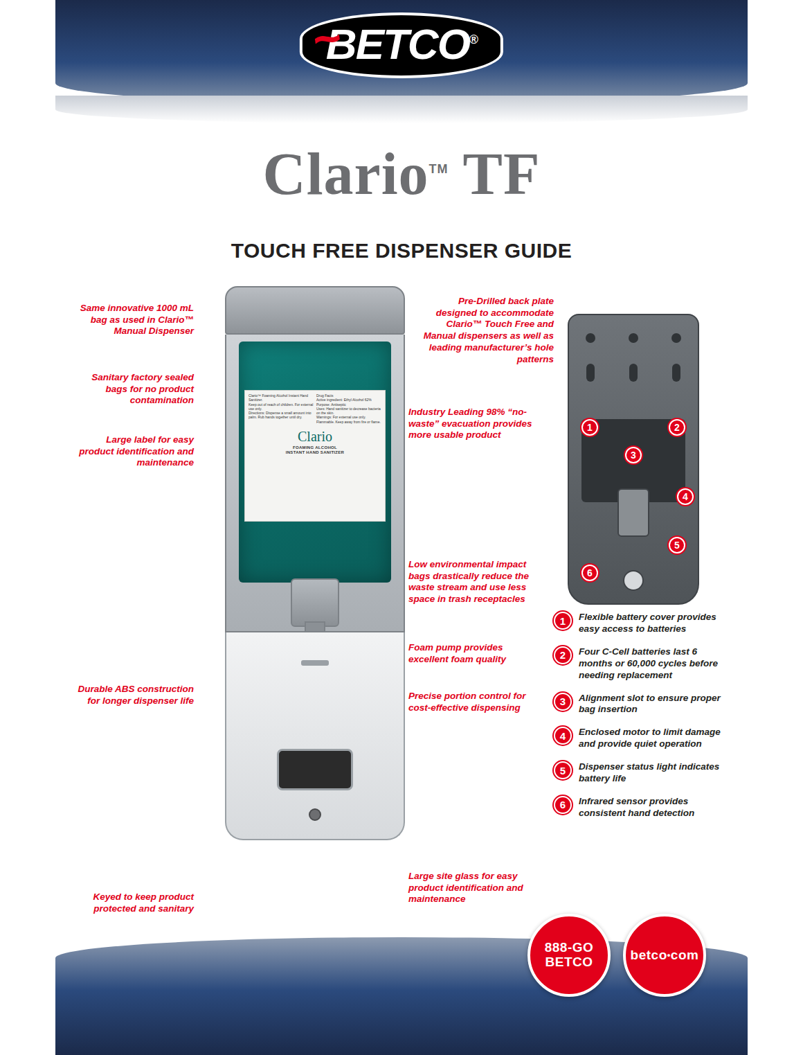~BETCO®
ClarioTM TF
TOUCH FREE DISPENSER GUIDE
Clario™ Foaming Alcohol Instant Hand Sanitizer.
Keep out of reach of children. For external use only.
Directions: Dispense a small amount into palm. Rub hands together until dry.
Drug Facts
Active ingredient: Ethyl Alcohol 62%
Purpose: Antiseptic
Uses: Hand sanitizer to decrease bacteria on the skin.
Warnings: For external use only. Flammable. Keep away from fire or flame.
Clario
FOAMING ALCOHOL
INSTANT HAND SANITIZER
1 2 3 4 5 6
Same innovative 1000 mL bag as used in Clario™ Manual Dispenser
Sanitary factory sealed bags for no product contamination
Large label for easy product identification and maintenance
Durable ABS construction for longer dispenser life
Keyed to keep product protected and sanitary
Industry Leading 98% “no-waste” evacuation provides more usable product
Low environmental impact bags drastically reduce the waste stream and use less space in trash receptacles
Foam pump provides excellent foam quality
Precise portion control for cost-effective dispensing
Large site glass for easy product identification and maintenance
Pre-Drilled back plate designed to accommodate Clario™ Touch Free and Manual dispensers as well as leading manufacturer’s hole patterns
1
Flexible battery cover provides easy access to batteries
2
Four C-Cell batteries last 6 months or 60,000 cycles before needing replacement
3
Alignment slot to ensure proper bag insertion
4
Enclosed motor to limit damage and provide quiet operation
5
Dispenser status light indicates battery life
6
Infrared sensor provides consistent hand detection
888-GO BETCO
betco•com